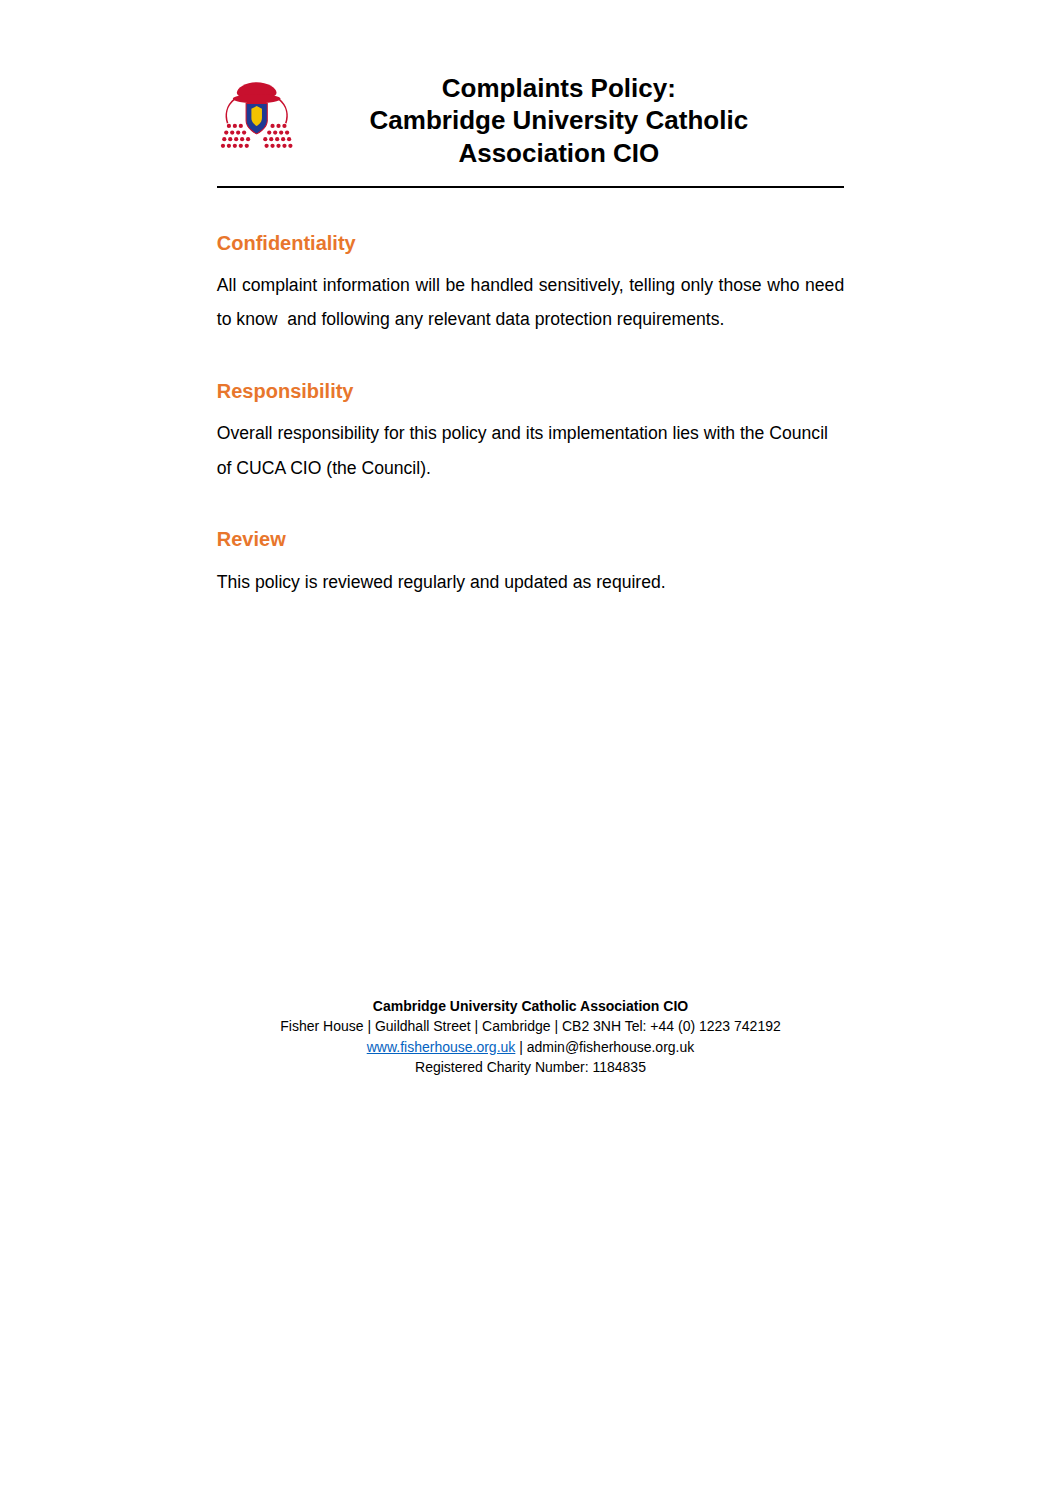Complaints Policy:
Cambridge University Catholic Association CIO
Confidentiality
All complaint information will be handled sensitively, telling only those who need to know and following any relevant data protection requirements.
Responsibility
Overall responsibility for this policy and its implementation lies with the Council of CUCA CIO (the Council).
Review
This policy is reviewed regularly and updated as required.
Cambridge University Catholic Association CIO
Fisher House | Guildhall Street | Cambridge | CB2 3NH Tel: +44 (0) 1223 742192
www.fisherhouse.org.uk | admin@fisherhouse.org.uk
Registered Charity Number: 1184835